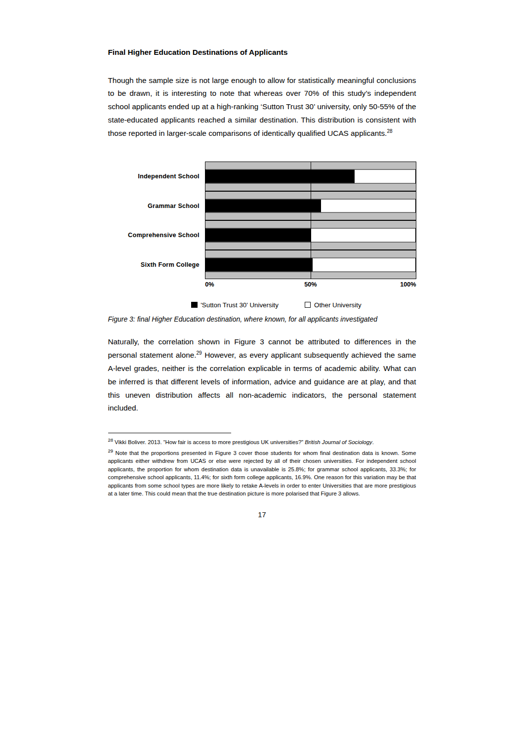Final Higher Education Destinations of Applicants
Though the sample size is not large enough to allow for statistically meaningful conclusions to be drawn, it is interesting to note that whereas over 70% of this study’s independent school applicants ended up at a high-ranking ‘Sutton Trust 30’ university, only 50-55% of the state-educated applicants reached a similar destination. This distribution is consistent with those reported in larger-scale comparisons of identically qualified UCAS applicants.28
Independent School
Grammar School
Comprehensive School
Sixth Form College
0% 50% 100%
'Sutton Trust 30' University
Other University
Figure 3: final Higher Education destination, where known, for all applicants investigated
Naturally, the correlation shown in Figure 3 cannot be attributed to differences in the personal statement alone.29 However, as every applicant subsequently achieved the same A-level grades, neither is the correlation explicable in terms of academic ability. What can be inferred is that different levels of information, advice and guidance are at play, and that this uneven distribution affects all non-academic indicators, the personal statement included.
28 Vikki Boliver. 2013. “How fair is access to more prestigious UK universities?” British Journal of Sociology.
29 Note that the proportions presented in Figure 3 cover those students for whom final destination data is known. Some applicants either withdrew from UCAS or else were rejected by all of their chosen universities. For independent school applicants, the proportion for whom destination data is unavailable is 25.8%; for grammar school applicants, 33.3%; for comprehensive school applicants, 11.4%; for sixth form college applicants, 16.9%. One reason for this variation may be that applicants from some school types are more likely to retake A-levels in order to enter Universities that are more prestigious at a later time. This could mean that the true destination picture is more polarised that Figure 3 allows.
17